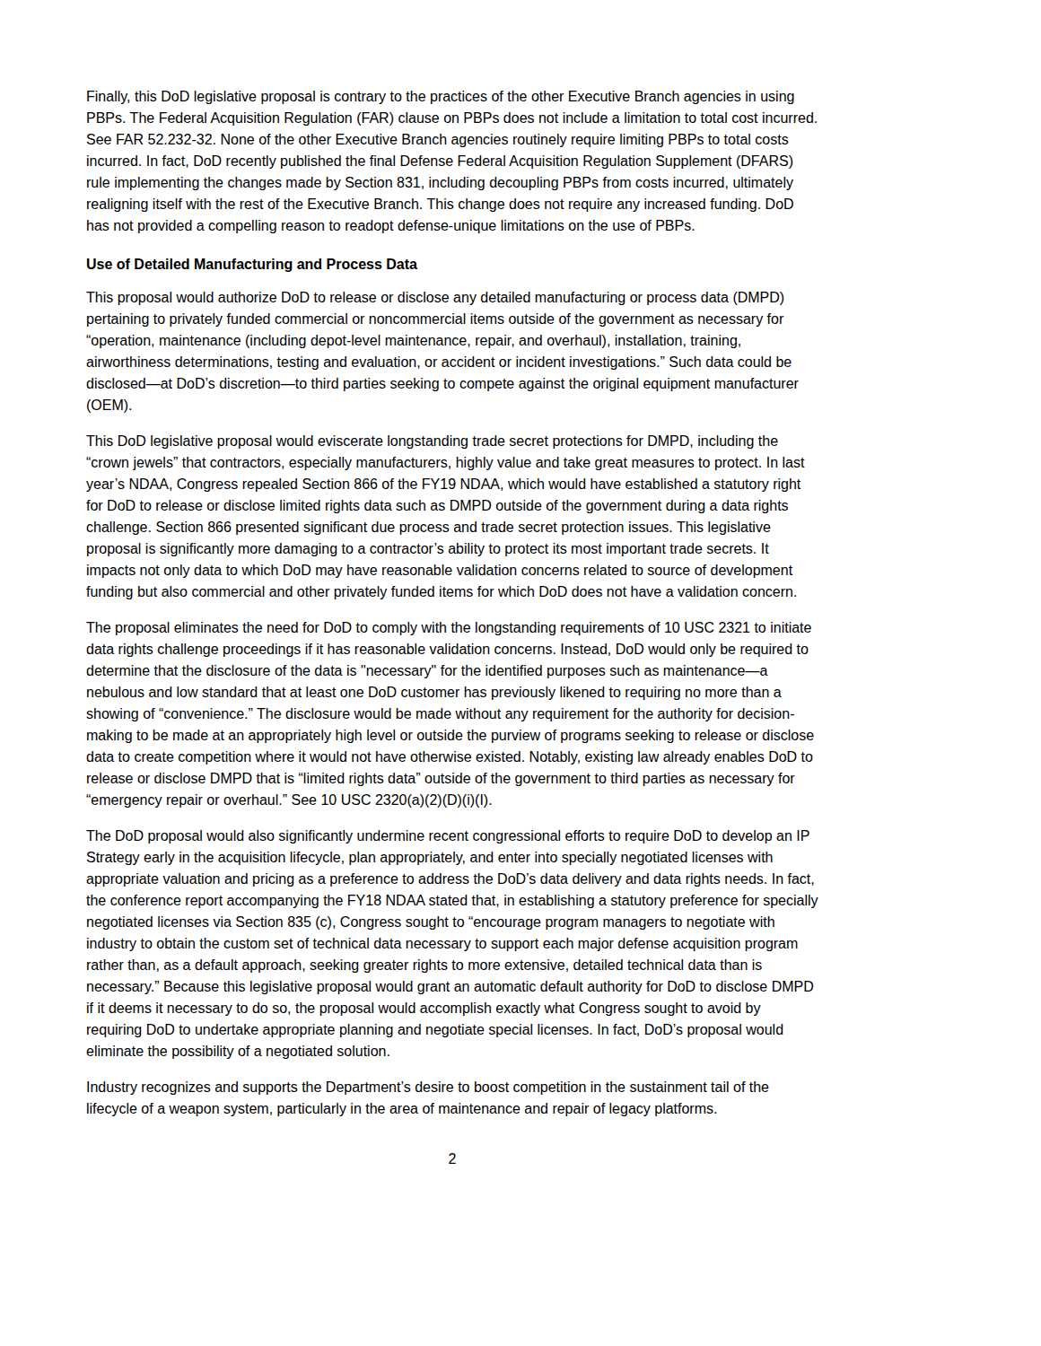Finally, this DoD legislative proposal is contrary to the practices of the other Executive Branch agencies in using PBPs. The Federal Acquisition Regulation (FAR) clause on PBPs does not include a limitation to total cost incurred. See FAR 52.232-32. None of the other Executive Branch agencies routinely require limiting PBPs to total costs incurred. In fact, DoD recently published the final Defense Federal Acquisition Regulation Supplement (DFARS) rule implementing the changes made by Section 831, including decoupling PBPs from costs incurred, ultimately realigning itself with the rest of the Executive Branch. This change does not require any increased funding. DoD has not provided a compelling reason to readopt defense-unique limitations on the use of PBPs.
Use of Detailed Manufacturing and Process Data
This proposal would authorize DoD to release or disclose any detailed manufacturing or process data (DMPD) pertaining to privately funded commercial or noncommercial items outside of the government as necessary for “operation, maintenance (including depot-level maintenance, repair, and overhaul), installation, training, airworthiness determinations, testing and evaluation, or accident or incident investigations.” Such data could be disclosed—at DoD’s discretion—to third parties seeking to compete against the original equipment manufacturer (OEM).
This DoD legislative proposal would eviscerate longstanding trade secret protections for DMPD, including the “crown jewels” that contractors, especially manufacturers, highly value and take great measures to protect. In last year’s NDAA, Congress repealed Section 866 of the FY19 NDAA, which would have established a statutory right for DoD to release or disclose limited rights data such as DMPD outside of the government during a data rights challenge. Section 866 presented significant due process and trade secret protection issues. This legislative proposal is significantly more damaging to a contractor’s ability to protect its most important trade secrets. It impacts not only data to which DoD may have reasonable validation concerns related to source of development funding but also commercial and other privately funded items for which DoD does not have a validation concern.
The proposal eliminates the need for DoD to comply with the longstanding requirements of 10 USC 2321 to initiate data rights challenge proceedings if it has reasonable validation concerns. Instead, DoD would only be required to determine that the disclosure of the data is "necessary" for the identified purposes such as maintenance—a nebulous and low standard that at least one DoD customer has previously likened to requiring no more than a showing of “convenience.” The disclosure would be made without any requirement for the authority for decision-making to be made at an appropriately high level or outside the purview of programs seeking to release or disclose data to create competition where it would not have otherwise existed. Notably, existing law already enables DoD to release or disclose DMPD that is “limited rights data” outside of the government to third parties as necessary for “emergency repair or overhaul.” See 10 USC 2320(a)(2)(D)(i)(I).
The DoD proposal would also significantly undermine recent congressional efforts to require DoD to develop an IP Strategy early in the acquisition lifecycle, plan appropriately, and enter into specially negotiated licenses with appropriate valuation and pricing as a preference to address the DoD’s data delivery and data rights needs. In fact, the conference report accompanying the FY18 NDAA stated that, in establishing a statutory preference for specially negotiated licenses via Section 835 (c), Congress sought to “encourage program managers to negotiate with industry to obtain the custom set of technical data necessary to support each major defense acquisition program rather than, as a default approach, seeking greater rights to more extensive, detailed technical data than is necessary.” Because this legislative proposal would grant an automatic default authority for DoD to disclose DMPD if it deems it necessary to do so, the proposal would accomplish exactly what Congress sought to avoid by requiring DoD to undertake appropriate planning and negotiate special licenses. In fact, DoD’s proposal would eliminate the possibility of a negotiated solution.
Industry recognizes and supports the Department’s desire to boost competition in the sustainment tail of the lifecycle of a weapon system, particularly in the area of maintenance and repair of legacy platforms.
2